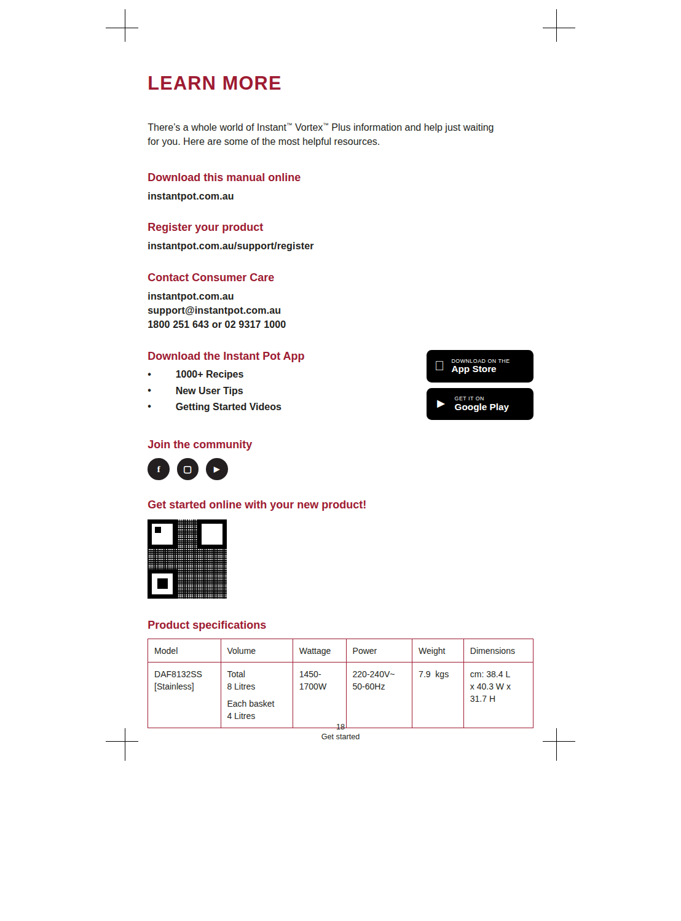Learn more
There’s a whole world of Instant™ Vortex™ Plus information and help just waiting for you. Here are some of the most helpful resources.
Download this manual online
instantpot.com.au
Register your product
instantpot.com.au/support/register
Contact Consumer Care
instantpot.com.au
support@instantpot.com.au
1800 251 643 or 02 9317 1000
Download the Instant Pot App
1000+ Recipes
New User Tips
Getting Started Videos
 Download on the App Store
► Get it on Google Play
Join the community
f
▢
▶
Get started online with your new product!
Product specifications
| Model | Volume | Wattage | Power | Weight | Dimensions |
| --- | --- | --- | --- | --- | --- |
| DAF8132SS [Stainless] | Total 8 Litres Each basket 4 Litres | 1450- 1700W | 220-240V~ 50-60Hz | 7.9 kgs | cm: 38.4 L x 40.3 W x 31.7 H |
18
Get started